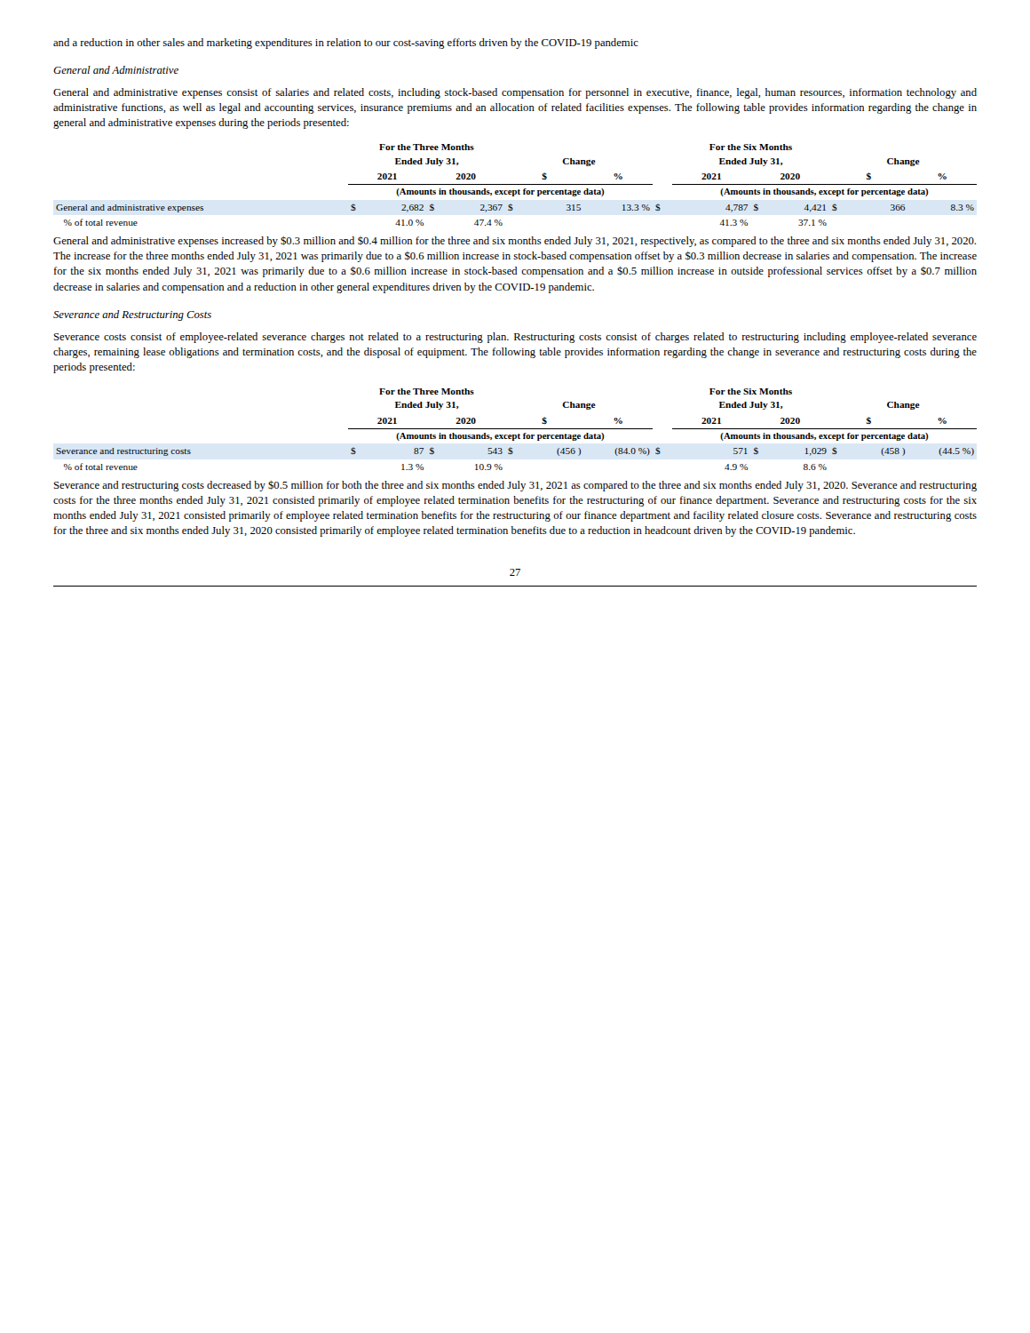and a reduction in other sales and marketing expenditures in relation to our cost-saving efforts driven by the COVID-19 pandemic
General and Administrative
General and administrative expenses consist of salaries and related costs, including stock-based compensation for personnel in executive, finance, legal, human resources, information technology and administrative functions, as well as legal and accounting services, insurance premiums and an allocation of related facilities expenses. The following table provides information regarding the change in general and administrative expenses during the periods presented:
| | For the Three Months Ended July 31, | Change | | For the Six Months Ended July 31, | Change |
| | 2021 | 2020 | $ | % | | 2021 | 2020 | $ | % |
| | (Amounts in thousands, except for percentage data) | | (Amounts in thousands, except for percentage data) |
| General and administrative expenses | $ | 2,682 | $ | 2,367 | $ | 315 | 13.3 % | $ | | 4,787 | $ | 4,421 | $ | 366 | 8.3 % |
| % of total revenue | | 41.0 % | | 47.4 % | | | | | | 41.3 % | | 37.1 % | | | |
General and administrative expenses increased by $0.3 million and $0.4 million for the three and six months ended July 31, 2021, respectively, as compared to the three and six months ended July 31, 2020. The increase for the three months ended July 31, 2021 was primarily due to a $0.6 million increase in stock-based compensation offset by a $0.3 million decrease in salaries and compensation. The increase for the six months ended July 31, 2021 was primarily due to a $0.6 million increase in stock-based compensation and a $0.5 million increase in outside professional services offset by a $0.7 million decrease in salaries and compensation and a reduction in other general expenditures driven by the COVID-19 pandemic.
Severance and Restructuring Costs
Severance costs consist of employee-related severance charges not related to a restructuring plan. Restructuring costs consist of charges related to restructuring including employee-related severance charges, remaining lease obligations and termination costs, and the disposal of equipment. The following table provides information regarding the change in severance and restructuring costs during the periods presented:
| | For the Three Months Ended July 31, | Change | | For the Six Months Ended July 31, | Change |
| | 2021 | 2020 | $ | % | | 2021 | 2020 | $ | % |
| | (Amounts in thousands, except for percentage data) | | (Amounts in thousands, except for percentage data) |
| Severance and restructuring costs | $ | 87 | $ | 543 | $ | (456 ) | (84.0 %) | $ | | 571 | $ | 1,029 | $ | (458 ) | (44.5 %) |
| % of total revenue | | 1.3 % | | 10.9 % | | | | | | 4.9 % | | 8.6 % | | | |
Severance and restructuring costs decreased by $0.5 million for both the three and six months ended July 31, 2021 as compared to the three and six months ended July 31, 2020. Severance and restructuring costs for the three months ended July 31, 2021 consisted primarily of employee related termination benefits for the restructuring of our finance department. Severance and restructuring costs for the six months ended July 31, 2021 consisted primarily of employee related termination benefits for the restructuring of our finance department and facility related closure costs. Severance and restructuring costs for the three and six months ended July 31, 2020 consisted primarily of employee related termination benefits due to a reduction in headcount driven by the COVID-19 pandemic.
27